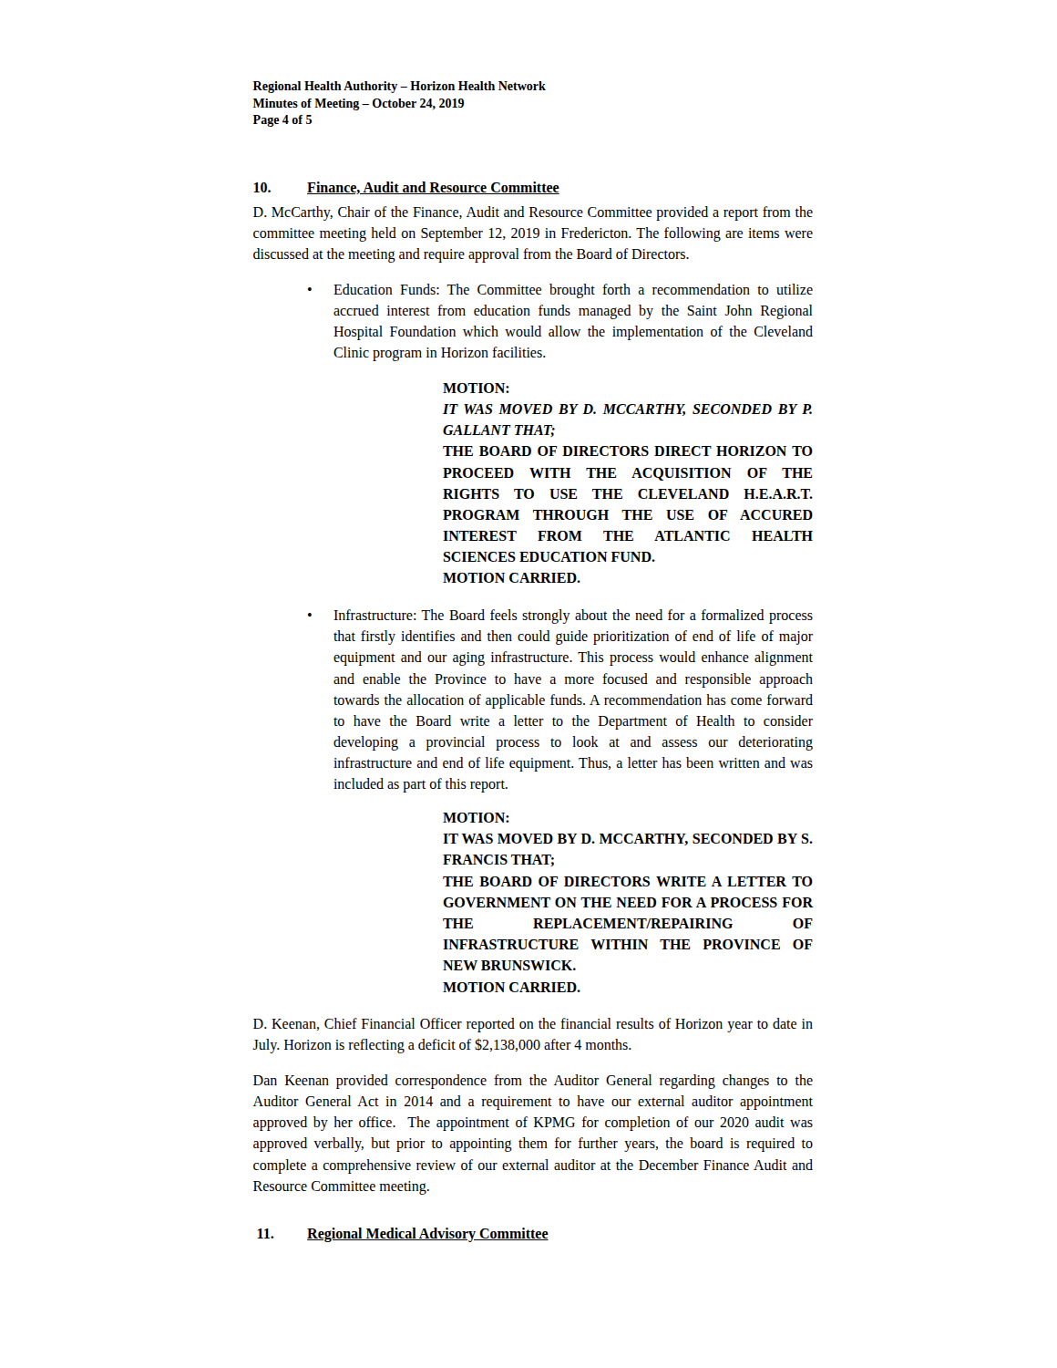Regional Health Authority – Horizon Health Network
Minutes of Meeting – October 24, 2019
Page 4 of 5
10. Finance, Audit and Resource Committee
D. McCarthy, Chair of the Finance, Audit and Resource Committee provided a report from the committee meeting held on September 12, 2019 in Fredericton. The following are items were discussed at the meeting and require approval from the Board of Directors.
Education Funds: The Committee brought forth a recommendation to utilize accrued interest from education funds managed by the Saint John Regional Hospital Foundation which would allow the implementation of the Cleveland Clinic program in Horizon facilities.
MOTION:
IT WAS MOVED BY D. MCCARTHY, SECONDED BY P. GALLANT THAT;
THE BOARD OF DIRECTORS DIRECT HORIZON TO PROCEED WITH THE ACQUISITION OF THE RIGHTS TO USE THE CLEVELAND H.E.A.R.T. PROGRAM THROUGH THE USE OF ACCURED INTEREST FROM THE ATLANTIC HEALTH SCIENCES EDUCATION FUND.
MOTION CARRIED.
Infrastructure: The Board feels strongly about the need for a formalized process that firstly identifies and then could guide prioritization of end of life of major equipment and our aging infrastructure. This process would enhance alignment and enable the Province to have a more focused and responsible approach towards the allocation of applicable funds. A recommendation has come forward to have the Board write a letter to the Department of Health to consider developing a provincial process to look at and assess our deteriorating infrastructure and end of life equipment. Thus, a letter has been written and was included as part of this report.
MOTION:
IT WAS MOVED BY D. MCCARTHY, SECONDED BY S. FRANCIS THAT;
THE BOARD OF DIRECTORS WRITE A LETTER TO GOVERNMENT ON THE NEED FOR A PROCESS FOR THE REPLACEMENT/REPAIRING OF INFRASTRUCTURE WITHIN THE PROVINCE OF NEW BRUNSWICK.
MOTION CARRIED.
D. Keenan, Chief Financial Officer reported on the financial results of Horizon year to date in July. Horizon is reflecting a deficit of $2,138,000 after 4 months.
Dan Keenan provided correspondence from the Auditor General regarding changes to the Auditor General Act in 2014 and a requirement to have our external auditor appointment approved by her office. The appointment of KPMG for completion of our 2020 audit was approved verbally, but prior to appointing them for further years, the board is required to complete a comprehensive review of our external auditor at the December Finance Audit and Resource Committee meeting.
11. Regional Medical Advisory Committee